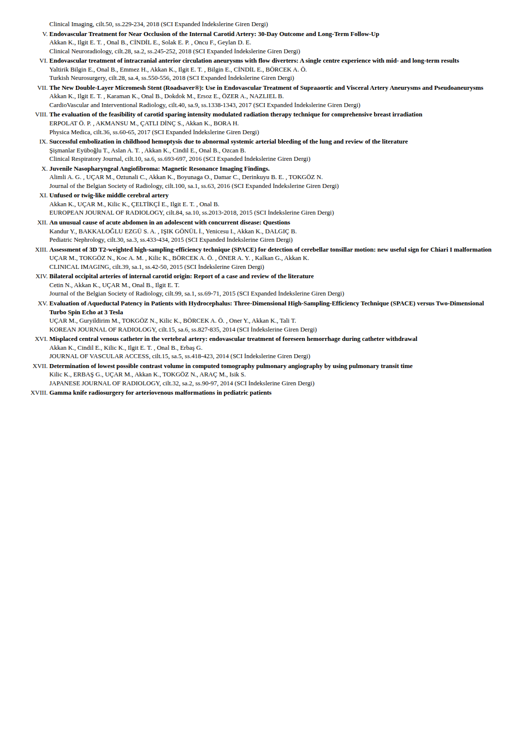Clinical Imaging, cilt.50, ss.229-234, 2018 (SCI Expanded İndekslerine Giren Dergi)
Endovascular Treatment for Near Occlusion of the Internal Carotid Artery: 30-Day Outcome and Long-Term Follow-Up
Akkan K., Ilgit E. T. , Onal B., CİNDİL E., Solak E. P. , Oncu F., Geylan D. E.
Clinical Neuroradiology, cilt.28, sa.2, ss.245-252, 2018 (SCI Expanded İndekslerine Giren Dergi)
Endovascular treatment of intracranial anterior circulation aneurysms with flow diverters: A single centre experience with mid- and long-term results
Yaltirik Bilgin E., Onal B., Emmez H., Akkan K., Ilgit E. T. , Bilgin E., CİNDİL E., BÖRCEK A. Ö.
Turkish Neurosurgery, cilt.28, sa.4, ss.550-556, 2018 (SCI Expanded İndekslerine Giren Dergi)
The New Double-Layer Micromesh Stent (Roadsaver®): Use in Endovascular Treatment of Supraaortic and Visceral Artery Aneurysms and Pseudoaneurysms
Akkan K., Ilgit E. T. , Karaman K., Onal B., Dokdok M., Ersoz E., ÖZER A., NAZLIEL B.
CardioVascular and Interventional Radiology, cilt.40, sa.9, ss.1338-1343, 2017 (SCI Expanded İndekslerine Giren Dergi)
The evaluation of the feasibility of carotid sparing intensity modulated radiation therapy technique for comprehensive breast irradiation
ERPOLAT Ö. P. , AKMANSU M., ÇATLI DİNÇ S., Akkan K., BORA H.
Physica Medica, cilt.36, ss.60-65, 2017 (SCI Expanded İndekslerine Giren Dergi)
Successful embolization in childhood hemoptysis due to abnormal systemic arterial bleeding of the lung and review of the literature
Şişmanlar Eyüboğlu T., Aslan A. T. , Akkan K., Cindil E., Onal B., Ozcan B.
Clinical Respiratory Journal, cilt.10, sa.6, ss.693-697, 2016 (SCI Expanded İndekslerine Giren Dergi)
Juvenile Nasopharyngeal Angiofibroma: Magnetic Resonance Imaging Findings.
Alimli A. G. , UÇAR M., Oztunali C., Akkan K., Boyunaga O., Damar C., Derinkuyu B. E. , TOKGÖZ N.
Journal of the Belgian Society of Radiology, cilt.100, sa.1, ss.63, 2016 (SCI Expanded İndekslerine Giren Dergi)
Unfused or twig-like middle cerebral artery
Akkan K., UÇAR M., Kilic K., ÇELTİKÇİ E., Ilgit E. T. , Onal B.
EUROPEAN JOURNAL OF RADIOLOGY, cilt.84, sa.10, ss.2013-2018, 2015 (SCI İndekslerine Giren Dergi)
An unusual cause of acute abdomen in an adolescent with concurrent disease: Questions
Kandur Y., BAKKALOĞLU EZGÜ S. A. , IŞIK GÖNÜL İ., Yenicesu I., Akkan K., DALGIÇ B.
Pediatric Nephrology, cilt.30, sa.3, ss.433-434, 2015 (SCI Expanded İndekslerine Giren Dergi)
Assessment of 3D T2-weighted high-sampling-efficiency technique (SPACE) for detection of cerebellar tonsillar motion: new useful sign for Chiari I malformation
UÇAR M., TOKGÖZ N., Koc A. M. , Kilic K., BÖRCEK A. Ö. , ÖNER A. Y. , Kalkan G., Akkan K.
CLINICAL IMAGING, cilt.39, sa.1, ss.42-50, 2015 (SCI İndekslerine Giren Dergi)
Bilateral occipital arteries of internal carotid origin: Report of a case and review of the literature
Cetin N., Akkan K., UÇAR M., Onal B., Ilgit E. T.
Journal of the Belgian Society of Radiology, cilt.99, sa.1, ss.69-71, 2015 (SCI Expanded İndekslerine Giren Dergi)
Evaluation of Aqueductal Patency in Patients with Hydrocephalus: Three-Dimensional High-Sampling-Efficiency Technique (SPACE) versus Two-Dimensional Turbo Spin Echo at 3 Tesla
UÇAR M., Guryildirim M., TOKGÖZ N., Kilic K., BÖRCEK A. Ö. , Oner Y., Akkan K., Tali T.
KOREAN JOURNAL OF RADIOLOGY, cilt.15, sa.6, ss.827-835, 2014 (SCI İndekslerine Giren Dergi)
Misplaced central venous catheter in the vertebral artery: endovascular treatment of foreseen hemorrhage during catheter withdrawal
Akkan K., Cindil E., Kilic K., Ilgit E. T. , Onal B., Erbaş G.
JOURNAL OF VASCULAR ACCESS, cilt.15, sa.5, ss.418-423, 2014 (SCI İndekslerine Giren Dergi)
Determination of lowest possible contrast volume in computed tomography pulmonary angiography by using pulmonary transit time
Kilic K., ERBAŞ G., UÇAR M., Akkan K., TOKGÖZ N., ARAÇ M., Isik S.
JAPANESE JOURNAL OF RADIOLOGY, cilt.32, sa.2, ss.90-97, 2014 (SCI İndekslerine Giren Dergi)
Gamma knife radiosurgery for arteriovenous malformations in pediatric patients